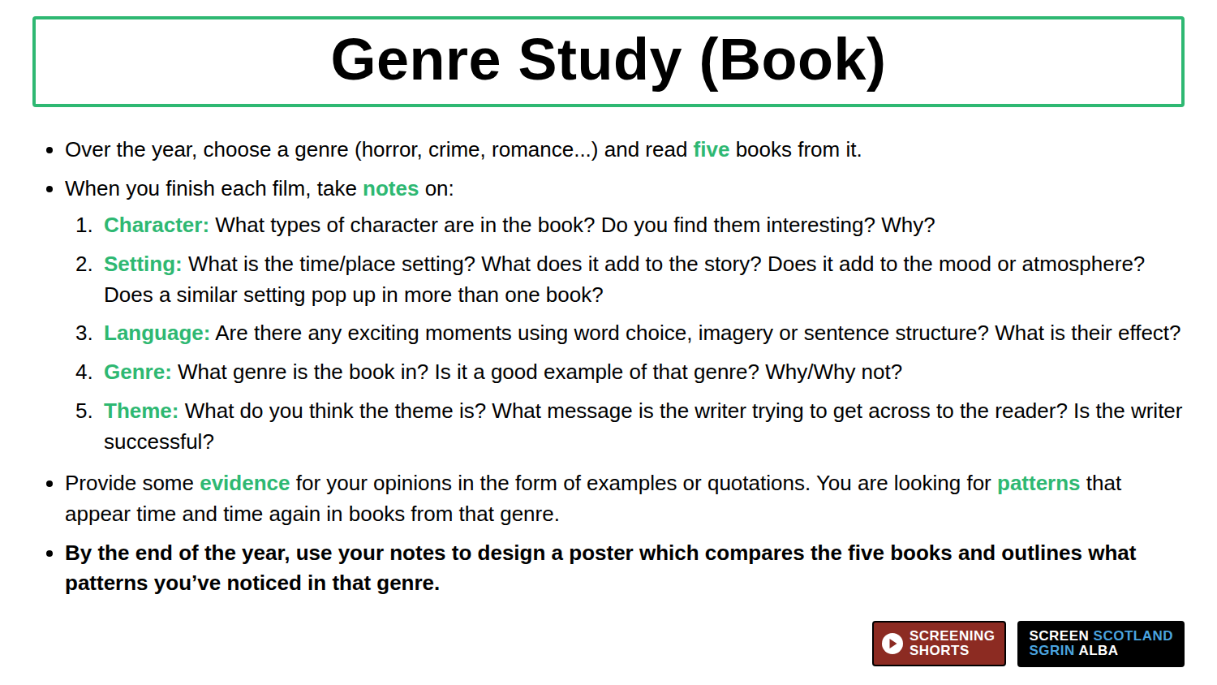Genre Study (Book)
Over the year, choose a genre (horror, crime, romance...) and read five books from it.
When you finish each film, take notes on:
Character: What types of character are in the book? Do you find them interesting? Why?
Setting: What is the time/place setting? What does it add to the story? Does it add to the mood or atmosphere? Does a similar setting pop up in more than one book?
Language: Are there any exciting moments using word choice, imagery or sentence structure? What is their effect?
Genre: What genre is the book in? Is it a good example of that genre? Why/Why not?
Theme: What do you think the theme is? What message is the writer trying to get across to the reader? Is the writer successful?
Provide some evidence for your opinions in the form of examples or quotations. You are looking for patterns that appear time and time again in books from that genre.
By the end of the year, use your notes to design a poster which compares the five books and outlines what patterns you’ve noticed in that genre.
SCREENING SHORTS
SCREEN SCOTLAND
SGRIN ALBA